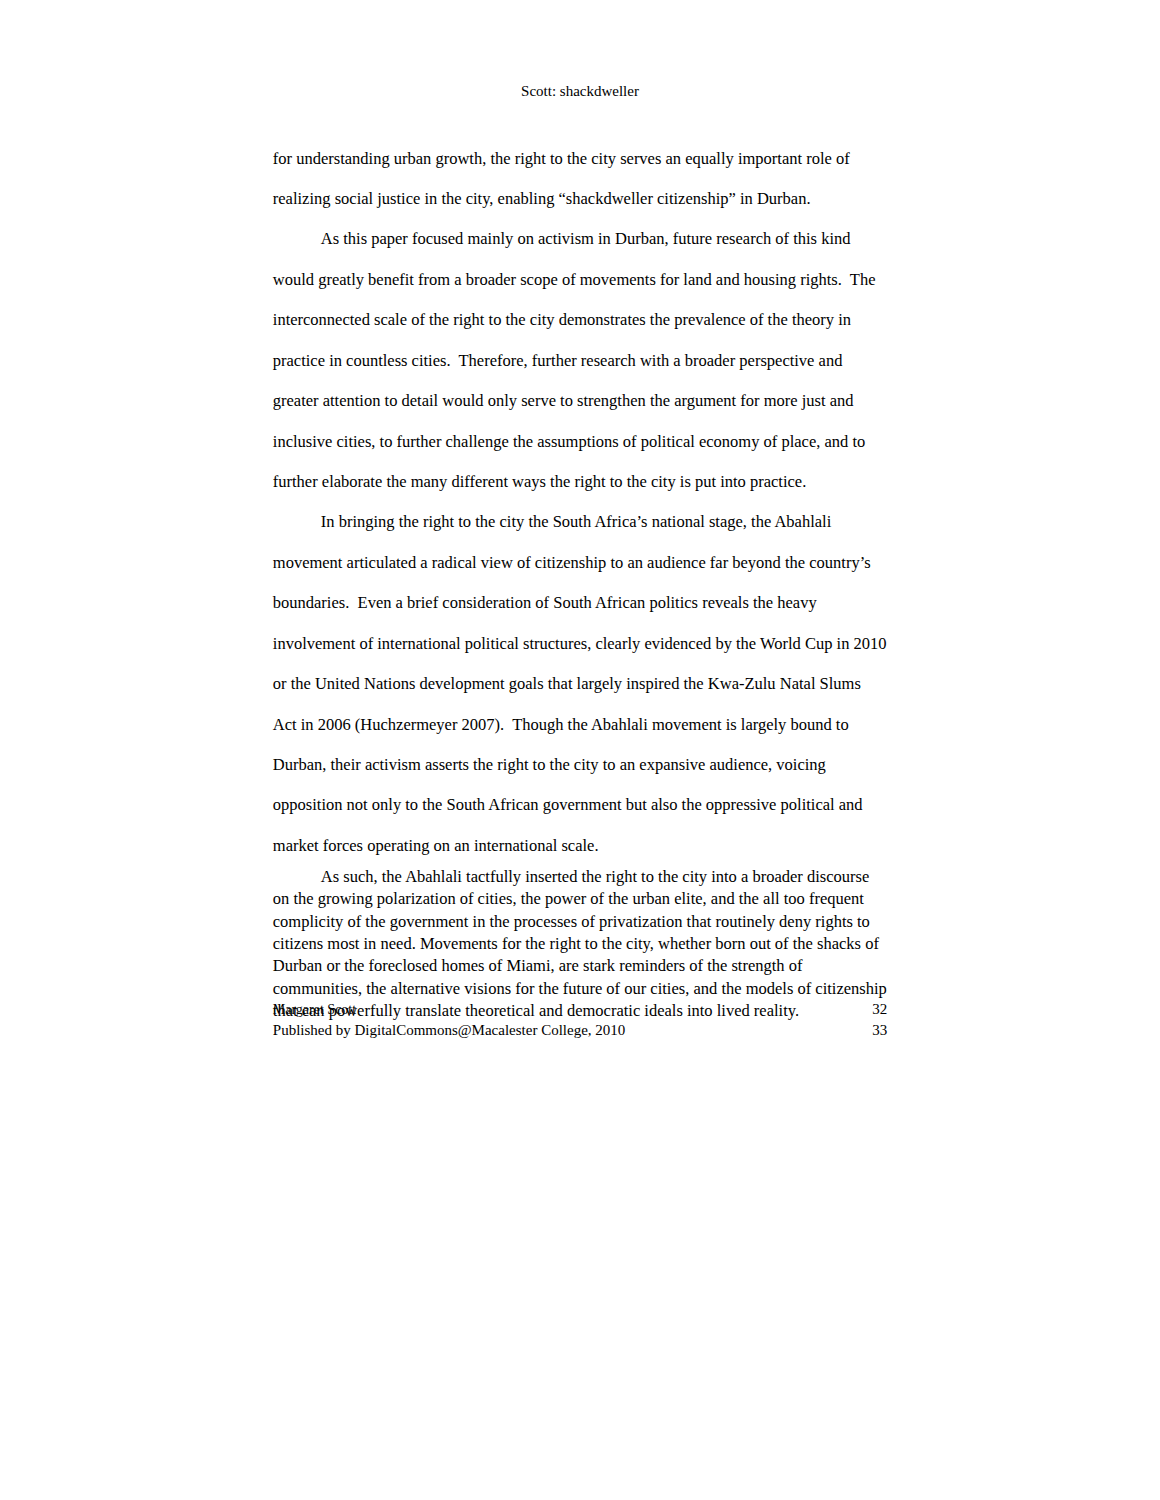Scott: shackdweller
for understanding urban growth, the right to the city serves an equally important role of realizing social justice in the city, enabling “shackdweller citizenship” in Durban.
As this paper focused mainly on activism in Durban, future research of this kind would greatly benefit from a broader scope of movements for land and housing rights. The interconnected scale of the right to the city demonstrates the prevalence of the theory in practice in countless cities. Therefore, further research with a broader perspective and greater attention to detail would only serve to strengthen the argument for more just and inclusive cities, to further challenge the assumptions of political economy of place, and to further elaborate the many different ways the right to the city is put into practice.
In bringing the right to the city the South Africa’s national stage, the Abahlali movement articulated a radical view of citizenship to an audience far beyond the country’s boundaries. Even a brief consideration of South African politics reveals the heavy involvement of international political structures, clearly evidenced by the World Cup in 2010 or the United Nations development goals that largely inspired the Kwa-Zulu Natal Slums Act in 2006 (Huchzermeyer 2007). Though the Abahlali movement is largely bound to Durban, their activism asserts the right to the city to an expansive audience, voicing opposition not only to the South African government but also the oppressive political and market forces operating on an international scale.
As such, the Abahlali tactfully inserted the right to the city into a broader discourse on the growing polarization of cities, the power of the urban elite, and the all too frequent complicity of the government in the processes of privatization that routinely deny rights to citizens most in need. Movements for the right to the city, whether born out of the shacks of Durban or the foreclosed homes of Miami, are stark reminders of the strength of communities, the alternative visions for the future of our cities, and the models of citizenship that can powerfully translate theoretical and democratic ideals into lived reality.
Margaret Scott 32
Published by DigitalCommons@Macalester College, 2010 33